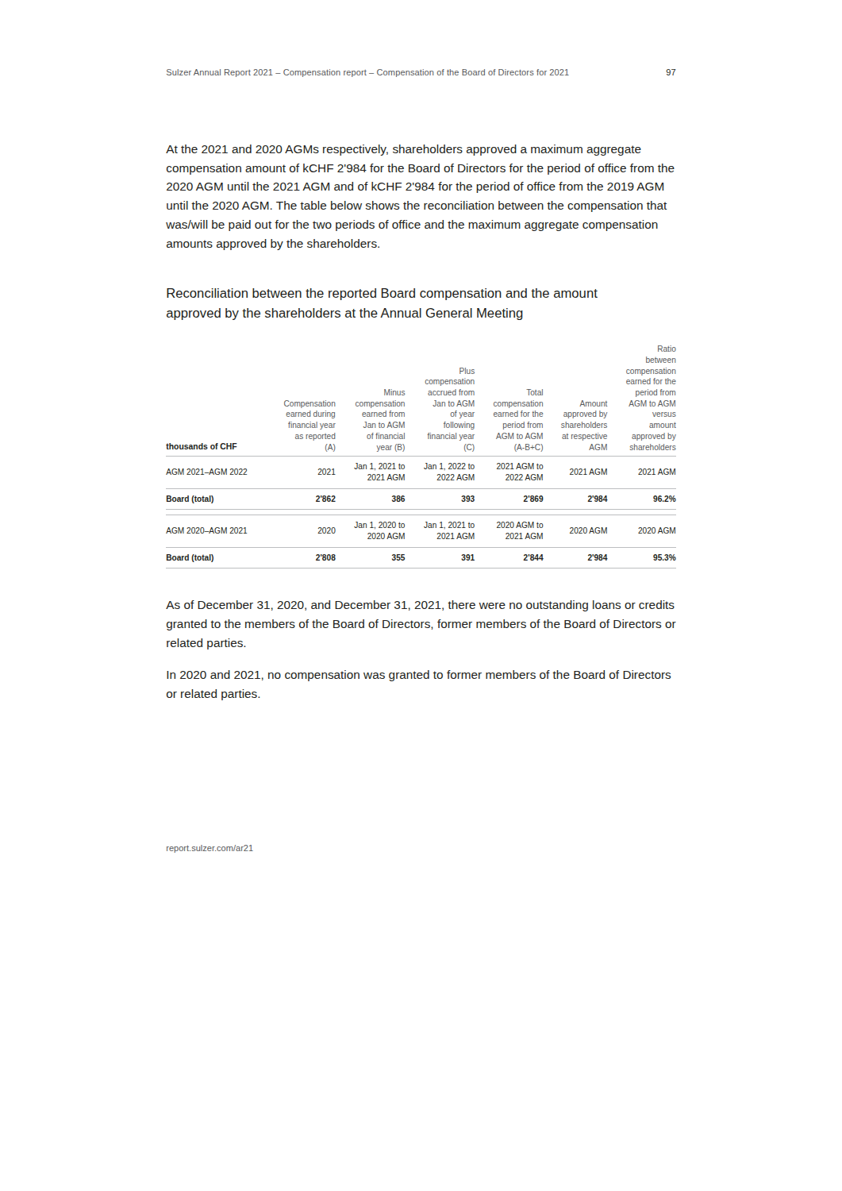Sulzer Annual Report 2021 – Compensation report – Compensation of the Board of Directors for 2021
97
At the 2021 and 2020 AGMs respectively, shareholders approved a maximum aggregate compensation amount of kCHF 2'984 for the Board of Directors for the period of office from the 2020 AGM until the 2021 AGM and of kCHF 2'984 for the period of office from the 2019 AGM until the 2020 AGM. The table below shows the reconciliation between the compensation that was/will be paid out for the two periods of office and the maximum aggregate compensation amounts approved by the shareholders.
Reconciliation between the reported Board compensation and the amount
approved by the shareholders at the Annual General Meeting
| thousands of CHF | Compensation earned during financial year as reported (A) | Minus compensation earned from Jan to AGM of financial year (B) | Plus compensation accrued from Jan to AGM of year following financial year (C) | Total compensation earned for the period from AGM to AGM (A-B+C) | Amount approved by shareholders at respective AGM | Ratio between compensation earned for the period from AGM to AGM versus amount approved by shareholders |
| --- | --- | --- | --- | --- | --- | --- |
| AGM 2021–AGM 2022 | 2021 | Jan 1, 2021 to 2021 AGM | Jan 1, 2022 to 2022 AGM | 2021 AGM to 2022 AGM | 2021 AGM | 2021 AGM |
| Board (total) | 2'862 | 386 | 393 | 2'869 | 2'984 | 96.2% |
| AGM 2020–AGM 2021 | 2020 | Jan 1, 2020 to 2020 AGM | Jan 1, 2021 to 2021 AGM | 2020 AGM to 2021 AGM | 2020 AGM | 2020 AGM |
| Board (total) | 2'808 | 355 | 391 | 2'844 | 2'984 | 95.3% |
As of December 31, 2020, and December 31, 2021, there were no outstanding loans or credits granted to the members of the Board of Directors, former members of the Board of Directors or related parties.
In 2020 and 2021, no compensation was granted to former members of the Board of Directors or related parties.
report.sulzer.com/ar21